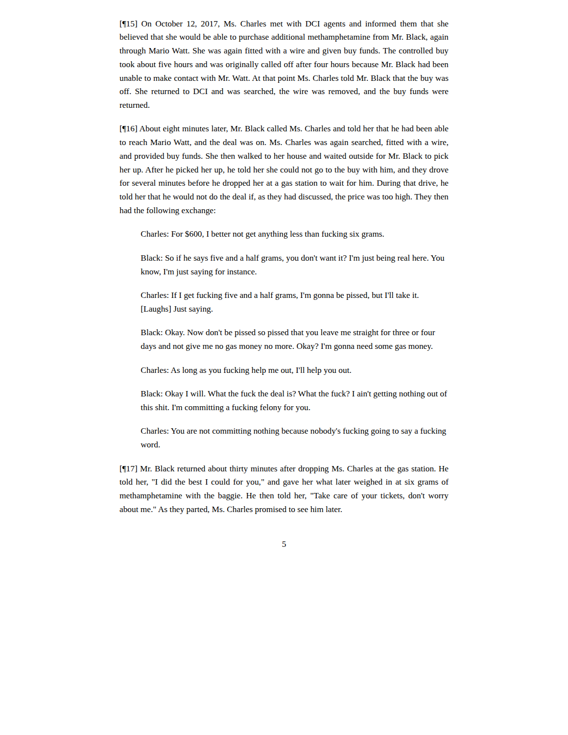[¶15] On October 12, 2017, Ms. Charles met with DCI agents and informed them that she believed that she would be able to purchase additional methamphetamine from Mr. Black, again through Mario Watt. She was again fitted with a wire and given buy funds. The controlled buy took about five hours and was originally called off after four hours because Mr. Black had been unable to make contact with Mr. Watt. At that point Ms. Charles told Mr. Black that the buy was off. She returned to DCI and was searched, the wire was removed, and the buy funds were returned.
[¶16] About eight minutes later, Mr. Black called Ms. Charles and told her that he had been able to reach Mario Watt, and the deal was on. Ms. Charles was again searched, fitted with a wire, and provided buy funds. She then walked to her house and waited outside for Mr. Black to pick her up. After he picked her up, he told her she could not go to the buy with him, and they drove for several minutes before he dropped her at a gas station to wait for him. During that drive, he told her that he would not do the deal if, as they had discussed, the price was too high. They then had the following exchange:
Charles: For $600, I better not get anything less than fucking six grams.
Black: So if he says five and a half grams, you don't want it? I'm just being real here. You know, I'm just saying for instance.
Charles: If I get fucking five and a half grams, I'm gonna be pissed, but I'll take it. [Laughs] Just saying.
Black: Okay. Now don't be pissed so pissed that you leave me straight for three or four days and not give me no gas money no more. Okay? I'm gonna need some gas money.
Charles: As long as you fucking help me out, I'll help you out.
Black: Okay I will. What the fuck the deal is? What the fuck? I ain't getting nothing out of this shit. I'm committing a fucking felony for you.
Charles: You are not committing nothing because nobody's fucking going to say a fucking word.
[¶17] Mr. Black returned about thirty minutes after dropping Ms. Charles at the gas station. He told her, "I did the best I could for you," and gave her what later weighed in at six grams of methamphetamine with the baggie. He then told her, "Take care of your tickets, don't worry about me." As they parted, Ms. Charles promised to see him later.
5